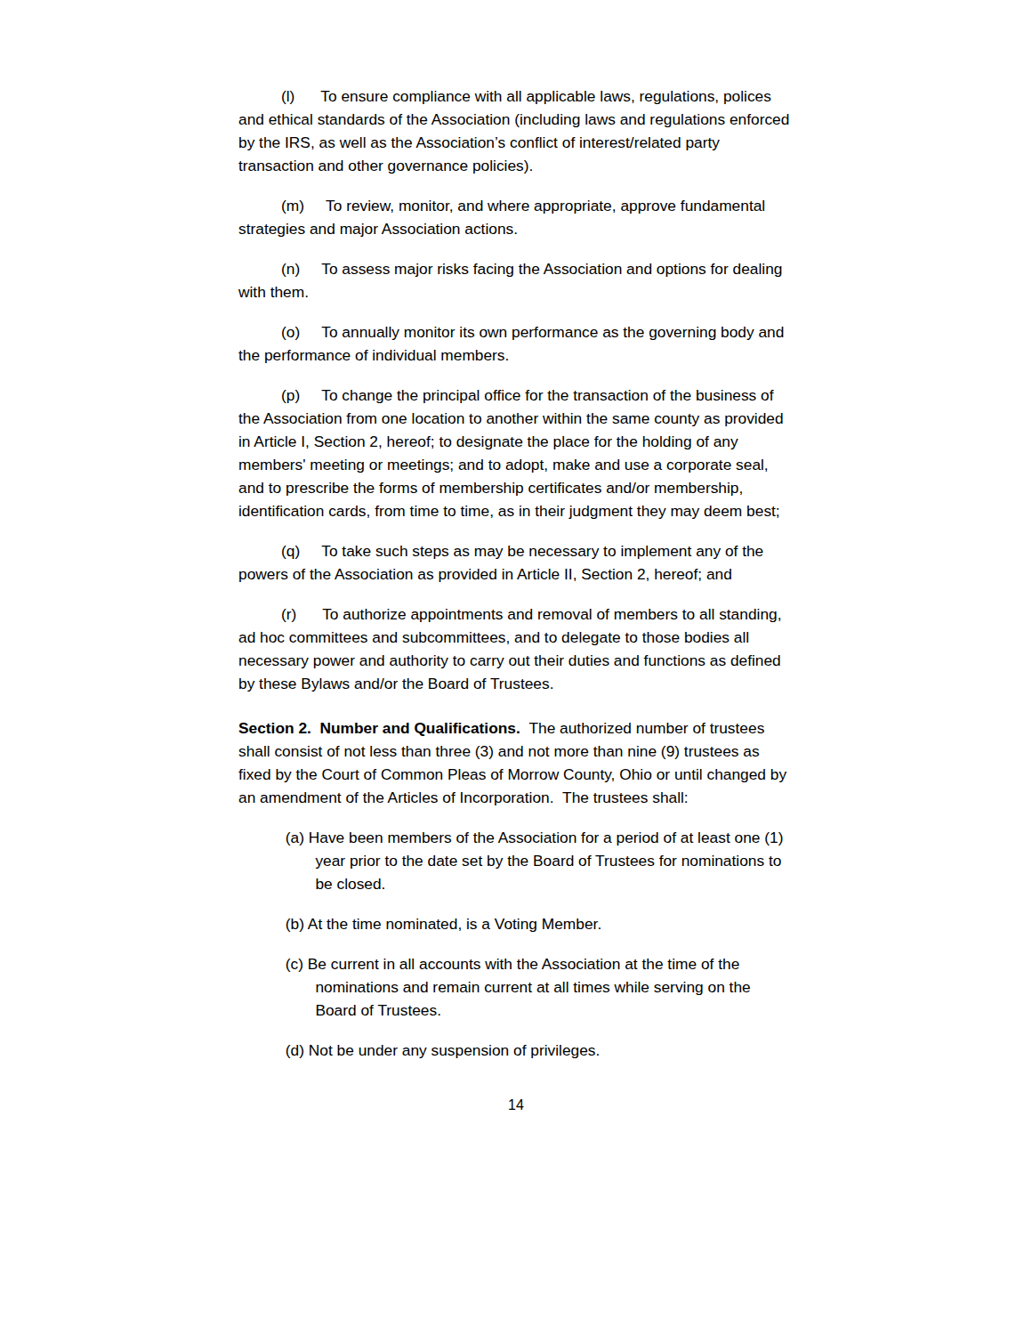(l) To ensure compliance with all applicable laws, regulations, polices and ethical standards of the Association (including laws and regulations enforced by the IRS, as well as the Association’s conflict of interest/related party transaction and other governance policies).
(m) To review, monitor, and where appropriate, approve fundamental strategies and major Association actions.
(n) To assess major risks facing the Association and options for dealing with them.
(o) To annually monitor its own performance as the governing body and the performance of individual members.
(p) To change the principal office for the transaction of the business of the Association from one location to another within the same county as provided in Article I, Section 2, hereof; to designate the place for the holding of any members' meeting or meetings; and to adopt, make and use a corporate seal, and to prescribe the forms of membership certificates and/or membership, identification cards, from time to time, as in their judgment they may deem best;
(q) To take such steps as may be necessary to implement any of the powers of the Association as provided in Article II, Section 2, hereof; and
(r) To authorize appointments and removal of members to all standing, ad hoc committees and subcommittees, and to delegate to those bodies all necessary power and authority to carry out their duties and functions as defined by these Bylaws and/or the Board of Trustees.
Section 2. Number and Qualifications. The authorized number of trustees shall consist of not less than three (3) and not more than nine (9) trustees as fixed by the Court of Common Pleas of Morrow County, Ohio or until changed by an amendment of the Articles of Incorporation. The trustees shall:
(a) Have been members of the Association for a period of at least one (1) year prior to the date set by the Board of Trustees for nominations to be closed.
(b) At the time nominated, is a Voting Member.
(c) Be current in all accounts with the Association at the time of the nominations and remain current at all times while serving on the Board of Trustees.
(d) Not be under any suspension of privileges.
14